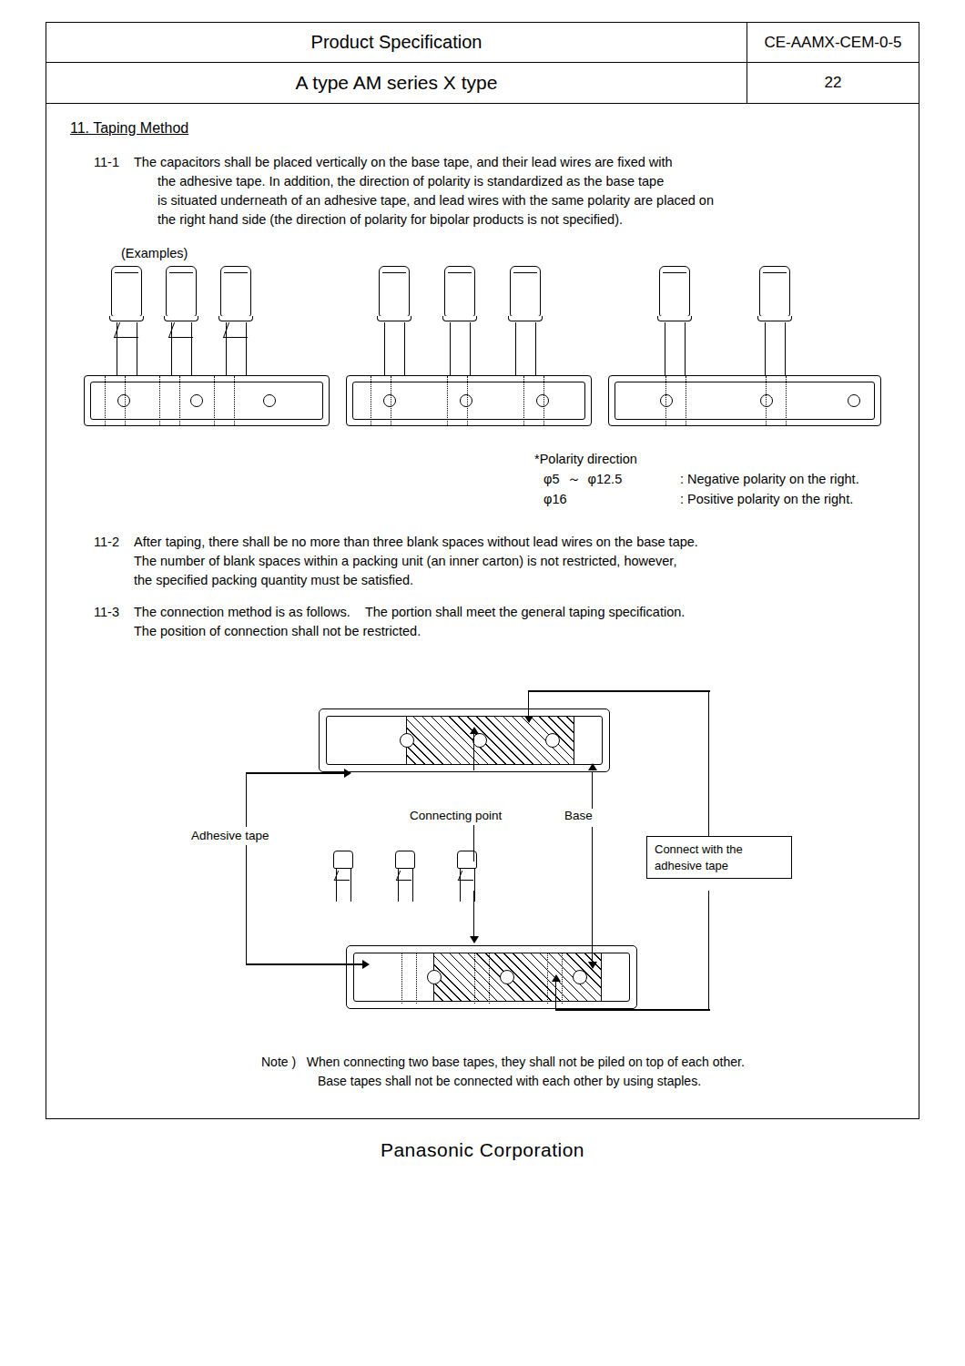| Product Specification | CE-AAMX-CEM-0-5 |
| A type AM series X type | 22 |
11. Taping Method
11-1
The capacitors shall be placed vertically on the base tape, and their lead wires are fixed with
the adhesive tape. In addition, the direction of polarity is standardized as the base tape
is situated underneath of an adhesive tape, and lead wires with the same polarity are placed on
the right hand side (the direction of polarity for bipolar products is not specified).
(Examples)
*Polarity direction
φ5 ～ φ12.5: Negative polarity on the right.
φ16: Positive polarity on the right.
11-2
After taping, there shall be no more than three blank spaces without lead wires on the base tape.
The number of blank spaces within a packing unit (an inner carton) is not restricted, however,
the specified packing quantity must be satisfied.
11-3
The connection method is as follows. The portion shall meet the general taping specification.
The position of connection shall not be restricted.
Adhesive tape
Connecting point
Base
Connect with the
adhesive tape
Note ) When connecting two base tapes, they shall not be piled on top of each other. Base tapes shall not be connected with each other by using staples.
Panasonic Corporation